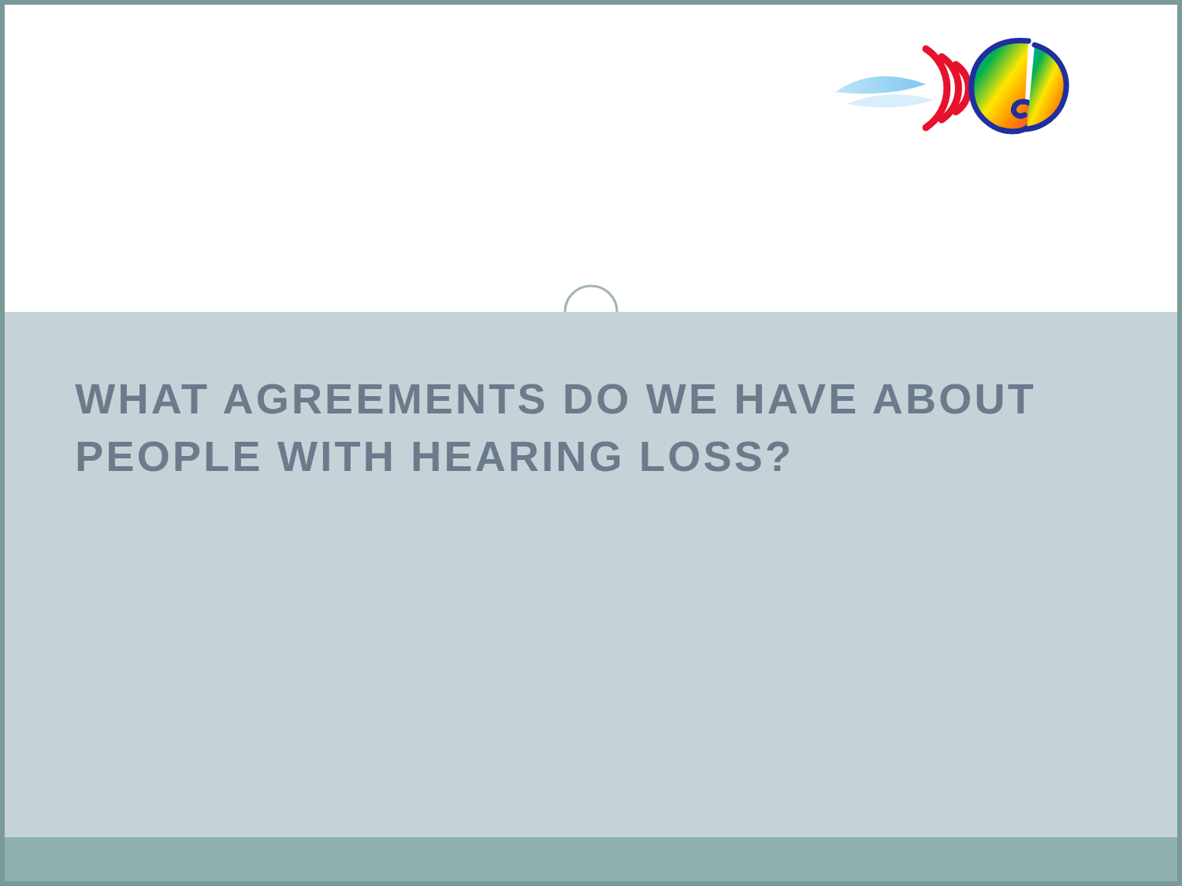What agreements do we have about people with hearing loss?